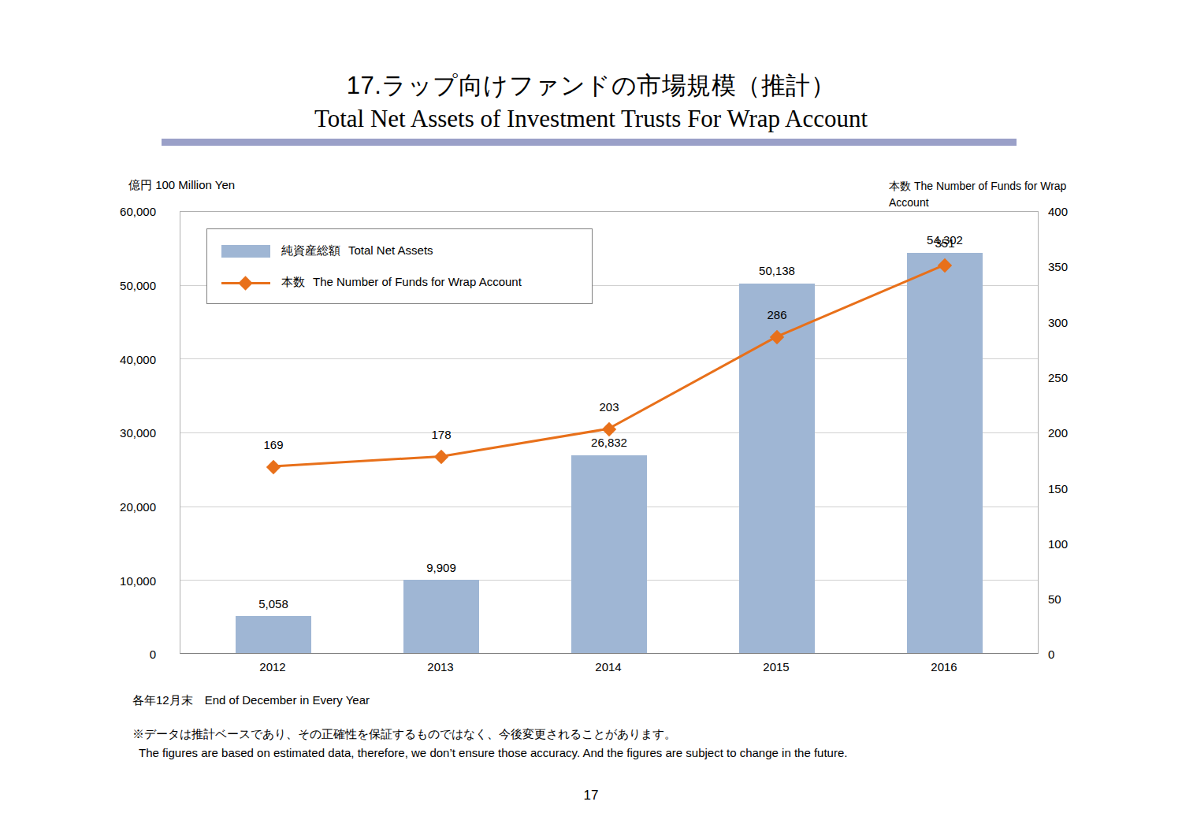17.ラップ向けファンドの市場規模（推計）
Total Net Assets of Investment Trusts For Wrap Account
億円 100 Million Yen
本数 The Number of Funds for Wrap Account
60,000
50,000
40,000
30,000
20,000
10,000
0
400
350
300
250
200
150
100
50
0
5,058
9,909
26,832
50,138
54,302
169
178
203
286
351
純資産総額 Total Net Assets
本数 The Number of Funds for Wrap Account
2012
2013
2014
2015
2016
各年12月末　End of December in Every Year
※データは推計ベースであり、その正確性を保証するものではなく、今後変更されることがあります。 The figures are based on estimated data, therefore, we don’t ensure those accuracy. And the figures are subject to change in the future.
17